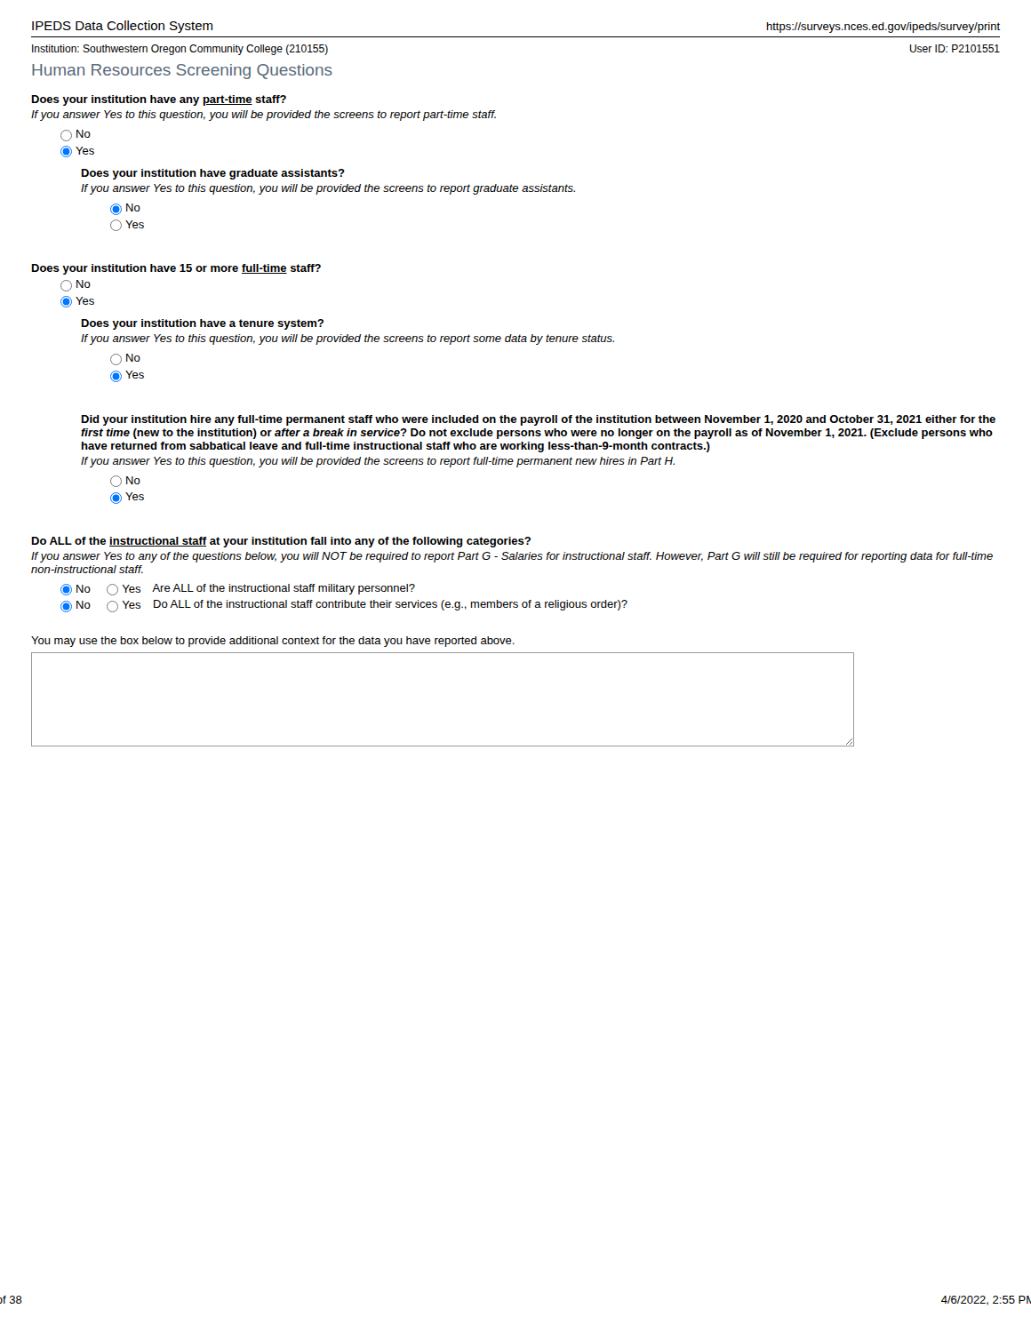IPEDS Data Collection System
https://surveys.nces.ed.gov/ipeds/survey/print
Institution: Southwestern Oregon Community College (210155)
User ID: P2101551
Human Resources Screening Questions
Does your institution have any part-time staff?
If you answer Yes to this question, you will be provided the screens to report part-time staff.
No
Yes
Does your institution have graduate assistants?
If you answer Yes to this question, you will be provided the screens to report graduate assistants.
No
Yes
Does your institution have 15 or more full-time staff?
No
Yes
Does your institution have a tenure system?
If you answer Yes to this question, you will be provided the screens to report some data by tenure status.
No
Yes
Did your institution hire any full-time permanent staff who were included on the payroll of the institution between November 1, 2020 and October 31, 2021 either for the first time (new to the institution) or after a break in service? Do not exclude persons who were no longer on the payroll as of November 1, 2021. (Exclude persons who have returned from sabbatical leave and full-time instructional staff who are working less-than-9-month contracts.)
If you answer Yes to this question, you will be provided the screens to report full-time permanent new hires in Part H.
No
Yes
Do ALL of the instructional staff at your institution fall into any of the following categories?
If you answer Yes to any of the questions below, you will NOT be required to report Part G - Salaries for instructional staff. However, Part G will still be required for reporting data for full-time non-instructional staff.
No Yes Are ALL of the instructional staff military personnel?
No Yes Do ALL of the instructional staff contribute their services (e.g., members of a religious order)?
You may use the box below to provide additional context for the data you have reported above.
2 of 38
4/6/2022, 2:55 PM